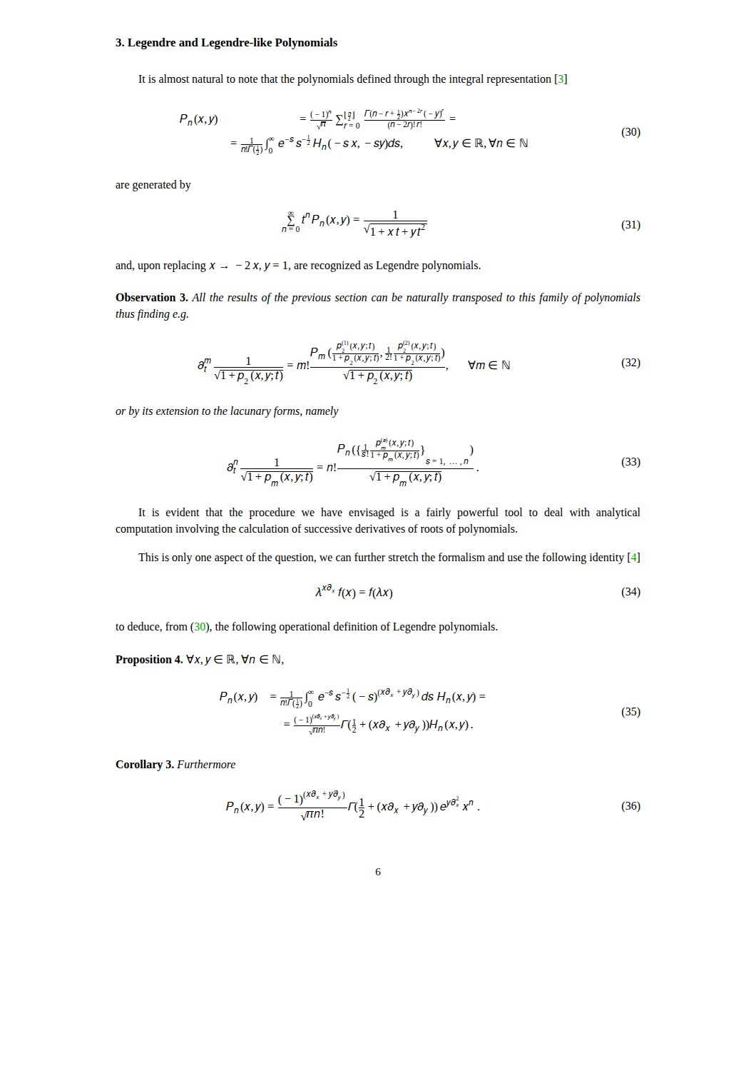3. Legendre and Legendre-like Polynomials
It is almost natural to note that the polynomials defined through the integral representation [3]
Pn(x,y) = (−1)n π ∑ r=0 ⌊n2⌋ Γ(n−r+12) xn−2r (−y)r (n−2r)!r! = = 1 n!Γ(12) ∫0∞ e−s s−12 Hn(−sx,−sy)ds, ∀x,y∈ℝ,∀n∈ℕ
(30)
are generated by
∑ n=0 ∞ tn Pn(x,y) = 1 1+xt+yt2
(31)
and, upon replacing x→−2x, y=1, are recognized as Legendre polynomials.
Observation 3. All the results of the previous section can be naturally transposed to this family of polynomials thus finding e.g.
∂tm 1 1+p2(x,y;t) = m! Pm ( p2(1)(x,y;t) 1+p2(x,y;t) , 12! p2(2)(x,y;t) 1+p2(x,y;t) ) 1+p2(x,y;t) , ∀m∈ℕ
(32)
or by its extension to the lacunary forms, namely
∂tn 1 1+pm(x,y;t) = n! Pn ( { 1s! pm(s)(x,y;t) 1+pm(x,y;t) } s=1,…,n ) 1+pm(x,y;t) .
(33)
It is evident that the procedure we have envisaged is a fairly powerful tool to deal with analytical computation involving the calculation of successive derivatives of roots of polynomials.
This is only one aspect of the question, we can further stretch the formalism and use the following identity [4]
λx∂x f(x) = f(λx)
(34)
to deduce, from (30), the following operational definition of Legendre polynomials.
Proposition 4. ∀x,y∈ℝ, ∀n∈ℕ,
Pn(x,y) = 1 n!Γ(12) ∫0∞ e−s s−12 (−s)(x∂x+y∂y) ds Hn(x,y) = = (−1)(x∂x+y∂y) πn! Γ (12+(x∂x+y∂y)) Hn(x,y).
(35)
Corollary 3. Furthermore
Pn(x,y) = (−1)(x∂x+y∂y) πn! Γ (12+(x∂x+y∂y)) ey∂x2 xn .
(36)
6